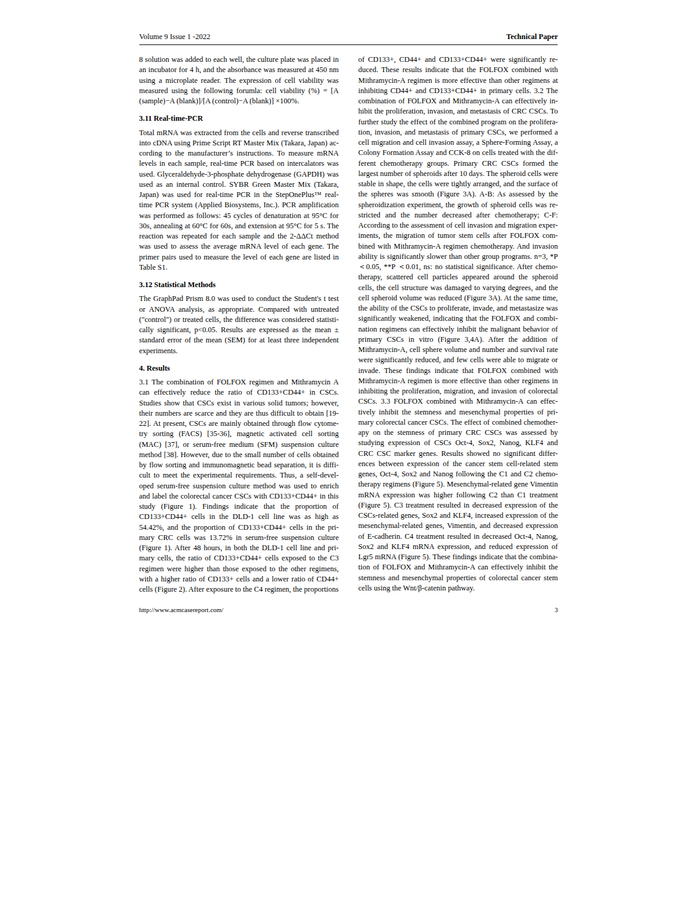Volume 9 Issue 1 -2022
Technical Paper
8 solution was added to each well, the culture plate was placed in an incubator for 4 h, and the absorbance was measured at 450 nm using a microplate reader. The expression of cell viability was measured using the following forumla: cell viability (%) = [A (sample)−A (blank)]/[A (control)−A (blank)] ×100%.
3.11 Real-time-PCR
Total mRNA was extracted from the cells and reverse transcribed into cDNA using Prime Script RT Master Mix (Takara, Japan) according to the manufacturer’s instructions. To measure mRNA levels in each sample, real-time PCR based on intercalators was used. Glyceraldehyde-3-phosphate dehydrogenase (GAPDH) was used as an internal control. SYBR Green Master Mix (Takara, Japan) was used for real-time PCR in the StepOnePlus™ real-time PCR system (Applied Biosystems, Inc.). PCR amplification was performed as follows: 45 cycles of denaturation at 95°C for 30s, annealing at 60°C for 60s, and extension at 95°C for 5 s. The reaction was repeated for each sample and the 2-ΔΔCt method was used to assess the average mRNA level of each gene. The primer pairs used to measure the level of each gene are listed in Table S1.
3.12 Statistical Methods
The GraphPad Prism 8.0 was used to conduct the Student's t test or ANOVA analysis, as appropriate. Compared with untreated ("control") or treated cells, the difference was considered statistically significant, p<0.05. Results are expressed as the mean ± standard error of the mean (SEM) for at least three independent experiments.
4. Results
3.1 The combination of FOLFOX regimen and Mithramycin A can effectively reduce the ratio of CD133+CD44+ in CSCs. Studies show that CSCs exist in various solid tumors; however, their numbers are scarce and they are thus difficult to obtain [19-22]. At present, CSCs are mainly obtained through flow cytometry sorting (FACS) [35-36], magnetic activated cell sorting (MAC) [37], or serum-free medium (SFM) suspension culture method [38]. However, due to the small number of cells obtained by flow sorting and immunomagnetic bead separation, it is difficult to meet the experimental requirements. Thus, a self-developed serum-free suspension culture method was used to enrich and label the colorectal cancer CSCs with CD133+CD44+ in this study (Figure 1). Findings indicate that the proportion of CD133+CD44+ cells in the DLD-1 cell line was as high as 54.42%, and the proportion of CD133+CD44+ cells in the primary CRC cells was 13.72% in serum-free suspension culture (Figure 1). After 48 hours, in both the DLD-1 cell line and primary cells, the ratio of CD133+CD44+ cells exposed to the C3 regimen were higher than those exposed to the other regimens, with a higher ratio of CD133+ cells and a lower ratio of CD44+ cells (Figure 2). After exposure to the C4 regimen, the proportions of CD133+, CD44+ and CD133+CD44+ were significantly reduced. These results indicate that the FOLFOX combined with Mithramycin-A regimen is more effective than other regimens at inhibiting CD44+ and CD133+CD44+ in primary cells. 3.2 The combination of FOLFOX and Mithramycin-A can effectively inhibit the proliferation, invasion, and metastasis of CRC CSCs. To further study the effect of the combined program on the proliferation, invasion, and metastasis of primary CSCs, we performed a cell migration and cell invasion assay, a Sphere-Forming Assay, a Colony Formation Assay and CCK-8 on cells treated with the different chemotherapy groups. Primary CRC CSCs formed the largest number of spheroids after 10 days. The spheroid cells were stable in shape, the cells were tightly arranged, and the surface of the spheres was smooth (Figure 3A). A-B: As assessed by the spheroidization experiment, the growth of spheroid cells was restricted and the number decreased after chemotherapy; C-F: According to the assessment of cell invasion and migration experiments, the migration of tumor stem cells after FOLFOX combined with Mithramycin-A regimen chemotherapy. And invasion ability is significantly slower than other group programs. n=3, *P＜0.05, **P ＜0.01, ns: no statistical significance. After chemotherapy, scattered cell particles appeared around the spheroid cells, the cell structure was damaged to varying degrees, and the cell spheroid volume was reduced (Figure 3A). At the same time, the ability of the CSCs to proliferate, invade, and metastasize was significantly weakened, indicating that the FOLFOX and combination regimens can effectively inhibit the malignant behavior of primary CSCs in vitro (Figure 3,4A). After the addition of Mithramycin-A, cell sphere volume and number and survival rate were significantly reduced, and few cells were able to migrate or invade. These findings indicate that FOLFOX combined with Mithramycin-A regimen is more effective than other regimens in inhibiting the proliferation, migration, and invasion of colorectal CSCs. 3.3 FOLFOX combined with Mithramycin-A can effectively inhibit the stemness and mesenchymal properties of primary colorectal cancer CSCs. The effect of combined chemotherapy on the stemness of primary CRC CSCs was assessed by studying expression of CSCs Oct-4, Sox2, Nanog, KLF4 and CRC CSC marker genes. Results showed no significant differences between expression of the cancer stem cell-related stem genes, Oct-4, Sox2 and Nanog following the C1 and C2 chemotherapy regimens (Figure 5). Mesenchymal-related gene Vimentin mRNA expression was higher following C2 than C1 treatment (Figure 5). C3 treatment resulted in decreased expression of the CSCs-related genes, Sox2 and KLF4, increased expression of the mesenchymal-related genes, Vimentin, and decreased expression of E-cadherin. C4 treatment resulted in decreased Oct-4, Nanog, Sox2 and KLF4 mRNA expression, and reduced expression of Lgr5 mRNA (Figure 5). These findings indicate that the combination of FOLFOX and Mithramycin-A can effectively inhibit the stemness and mesenchymal properties of colorectal cancer stem cells using the Wnt/β-catenin pathway.
http://www.acmcasereport.com/ 3